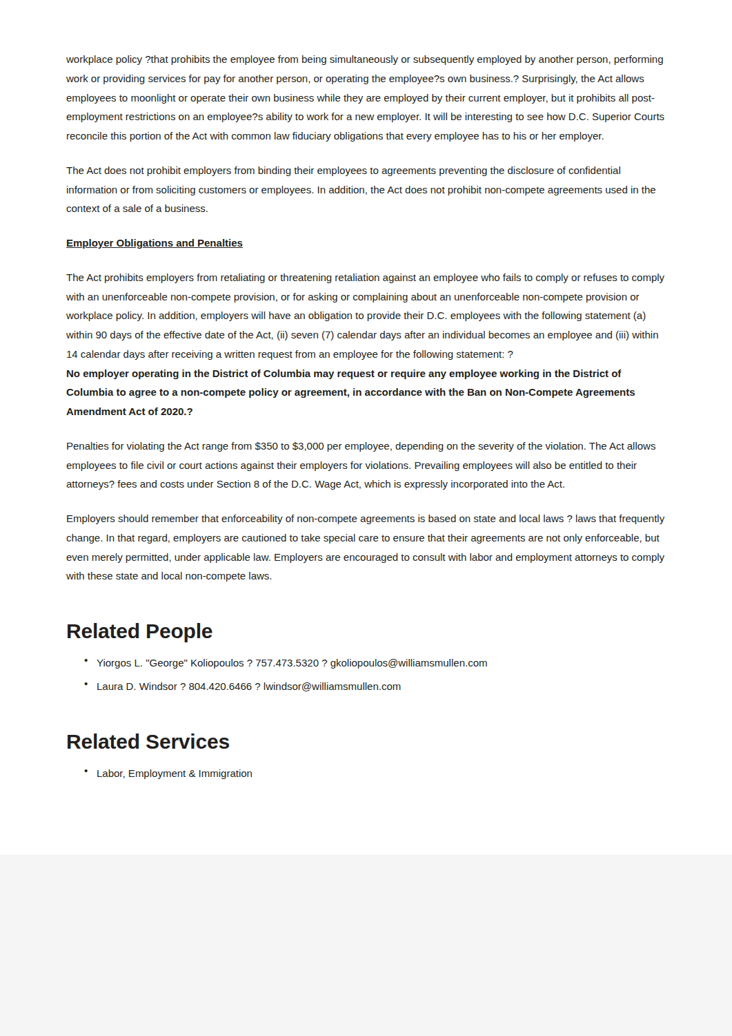workplace policy ?that prohibits the employee from being simultaneously or subsequently employed by another person, performing work or providing services for pay for another person, or operating the employee?s own business.? Surprisingly, the Act allows employees to moonlight or operate their own business while they are employed by their current employer, but it prohibits all post-employment restrictions on an employee?s ability to work for a new employer. It will be interesting to see how D.C. Superior Courts reconcile this portion of the Act with common law fiduciary obligations that every employee has to his or her employer.
The Act does not prohibit employers from binding their employees to agreements preventing the disclosure of confidential information or from soliciting customers or employees. In addition, the Act does not prohibit non-compete agreements used in the context of a sale of a business.
Employer Obligations and Penalties
The Act prohibits employers from retaliating or threatening retaliation against an employee who fails to comply or refuses to comply with an unenforceable non-compete provision, or for asking or complaining about an unenforceable non-compete provision or workplace policy. In addition, employers will have an obligation to provide their D.C. employees with the following statement (a) within 90 days of the effective date of the Act, (ii) seven (7) calendar days after an individual becomes an employee and (iii) within 14 calendar days after receiving a written request from an employee for the following statement: ?
No employer operating in the District of Columbia may request or require any employee working in the District of Columbia to agree to a non-compete policy or agreement, in accordance with the Ban on Non-Compete Agreements Amendment Act of 2020.?
Penalties for violating the Act range from $350 to $3,000 per employee, depending on the severity of the violation. The Act allows employees to file civil or court actions against their employers for violations. Prevailing employees will also be entitled to their attorneys? fees and costs under Section 8 of the D.C. Wage Act, which is expressly incorporated into the Act.
Employers should remember that enforceability of non-compete agreements is based on state and local laws ? laws that frequently change. In that regard, employers are cautioned to take special care to ensure that their agreements are not only enforceable, but even merely permitted, under applicable law. Employers are encouraged to consult with labor and employment attorneys to comply with these state and local non-compete laws.
Related People
Yiorgos L. "George" Koliopoulos ? 757.473.5320 ? gkoliopoulos@williamsmullen.com
Laura D. Windsor ? 804.420.6466 ? lwindsor@williamsmullen.com
Related Services
Labor, Employment & Immigration